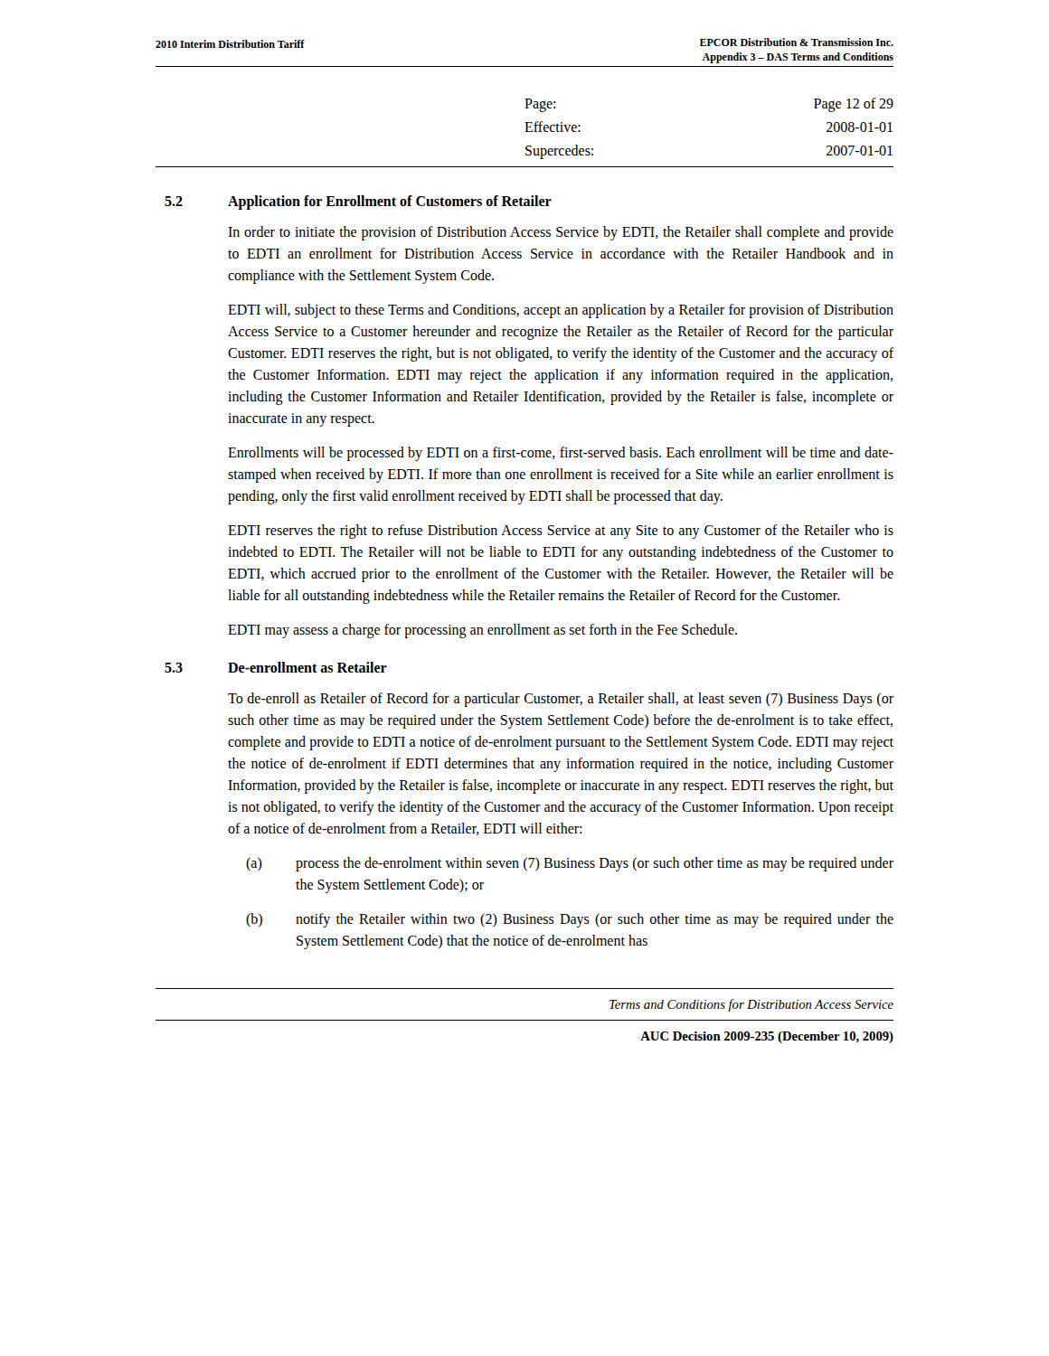2010 Interim Distribution Tariff
EPCOR Distribution & Transmission Inc.
Appendix 3 – DAS Terms and Conditions
| Page: | Page 12 of 29 |
| Effective: | 2008-01-01 |
| Supercedes: | 2007-01-01 |
5.2
Application for Enrollment of Customers of Retailer
In order to initiate the provision of Distribution Access Service by EDTI, the Retailer shall complete and provide to EDTI an enrollment for Distribution Access Service in accordance with the Retailer Handbook and in compliance with the Settlement System Code.
EDTI will, subject to these Terms and Conditions, accept an application by a Retailer for provision of Distribution Access Service to a Customer hereunder and recognize the Retailer as the Retailer of Record for the particular Customer. EDTI reserves the right, but is not obligated, to verify the identity of the Customer and the accuracy of the Customer Information. EDTI may reject the application if any information required in the application, including the Customer Information and Retailer Identification, provided by the Retailer is false, incomplete or inaccurate in any respect.
Enrollments will be processed by EDTI on a first-come, first-served basis. Each enrollment will be time and date-stamped when received by EDTI. If more than one enrollment is received for a Site while an earlier enrollment is pending, only the first valid enrollment received by EDTI shall be processed that day.
EDTI reserves the right to refuse Distribution Access Service at any Site to any Customer of the Retailer who is indebted to EDTI. The Retailer will not be liable to EDTI for any outstanding indebtedness of the Customer to EDTI, which accrued prior to the enrollment of the Customer with the Retailer. However, the Retailer will be liable for all outstanding indebtedness while the Retailer remains the Retailer of Record for the Customer.
EDTI may assess a charge for processing an enrollment as set forth in the Fee Schedule.
5.3
De-enrollment as Retailer
To de-enroll as Retailer of Record for a particular Customer, a Retailer shall, at least seven (7) Business Days (or such other time as may be required under the System Settlement Code) before the de-enrolment is to take effect, complete and provide to EDTI a notice of de-enrolment pursuant to the Settlement System Code. EDTI may reject the notice of de-enrolment if EDTI determines that any information required in the notice, including Customer Information, provided by the Retailer is false, incomplete or inaccurate in any respect. EDTI reserves the right, but is not obligated, to verify the identity of the Customer and the accuracy of the Customer Information. Upon receipt of a notice of de-enrolment from a Retailer, EDTI will either:
(a)
process the de-enrolment within seven (7) Business Days (or such other time as may be required under the System Settlement Code); or
(b)
notify the Retailer within two (2) Business Days (or such other time as may be required under the System Settlement Code) that the notice of de-enrolment has
Terms and Conditions for Distribution Access Service
AUC Decision 2009-235 (December 10, 2009)